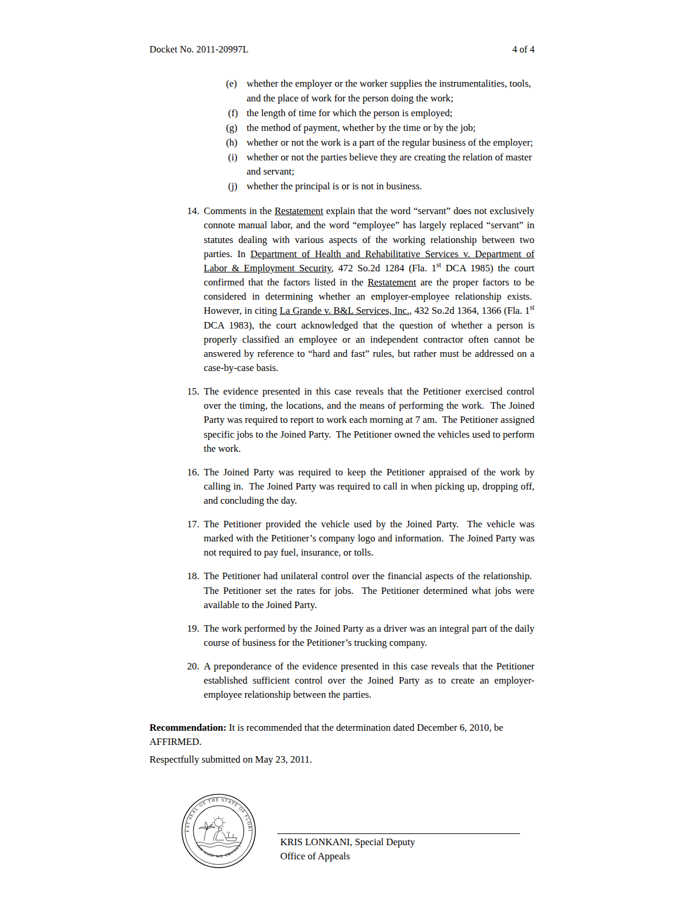Docket No. 2011-20997L 4 of 4
(e) whether the employer or the worker supplies the instrumentalities, tools, and the place of work for the person doing the work;
(f) the length of time for which the person is employed;
(g) the method of payment, whether by the time or by the job;
(h) whether or not the work is a part of the regular business of the employer;
(i) whether or not the parties believe they are creating the relation of master and servant;
(j) whether the principal is or is not in business.
14. Comments in the Restatement explain that the word “servant” does not exclusively connote manual labor, and the word “employee” has largely replaced “servant” in statutes dealing with various aspects of the working relationship between two parties. In Department of Health and Rehabilitative Services v. Department of Labor & Employment Security, 472 So.2d 1284 (Fla. 1st DCA 1985) the court confirmed that the factors listed in the Restatement are the proper factors to be considered in determining whether an employer-employee relationship exists. However, in citing La Grande v. B&L Services, Inc., 432 So.2d 1364, 1366 (Fla. 1st DCA 1983), the court acknowledged that the question of whether a person is properly classified an employee or an independent contractor often cannot be answered by reference to “hard and fast” rules, but rather must be addressed on a case-by-case basis.
15. The evidence presented in this case reveals that the Petitioner exercised control over the timing, the locations, and the means of performing the work. The Joined Party was required to report to work each morning at 7 am. The Petitioner assigned specific jobs to the Joined Party. The Petitioner owned the vehicles used to perform the work.
16. The Joined Party was required to keep the Petitioner appraised of the work by calling in. The Joined Party was required to call in when picking up, dropping off, and concluding the day.
17. The Petitioner provided the vehicle used by the Joined Party. The vehicle was marked with the Petitioner’s company logo and information. The Joined Party was not required to pay fuel, insurance, or tolls.
18. The Petitioner had unilateral control over the financial aspects of the relationship. The Petitioner set the rates for jobs. The Petitioner determined what jobs were available to the Joined Party.
19. The work performed by the Joined Party as a driver was an integral part of the daily course of business for the Petitioner’s trucking company.
20. A preponderance of the evidence presented in this case reveals that the Petitioner established sufficient control over the Joined Party as to create an employer-employee relationship between the parties.
Recommendation: It is recommended that the determination dated December 6, 2010, be AFFIRMED.
Respectfully submitted on May 23, 2011.
GREAT SEAL OF THE STATE OF FLORIDA IN GOD WE TRUST
KRIS LONKANI, Special Deputy
Office of Appeals